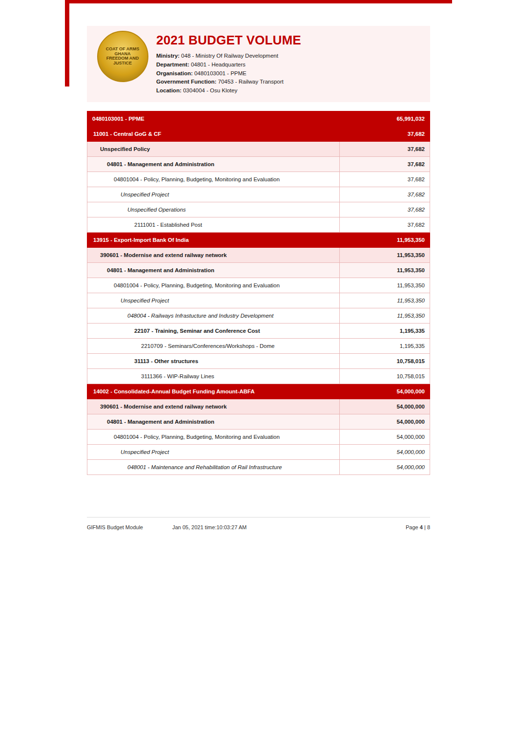COAT OF ARMS
GHANA
FREEDOM AND JUSTICE
2021 BUDGET VOLUME
Ministry: 048 - Ministry Of Railway Development
Department: 04801 - Headquarters
Organisation: 0480103001 - PPME
Government Function: 70453 - Railway Transport
Location: 0304004 - Osu Klotey
| 0480103001 - PPME | 65,991,032 |
| 11001 - Central GoG & CF | 37,682 |
| Unspecified Policy | 37,682 |
| 04801 - Management and Administration | 37,682 |
| 04801004 - Policy, Planning, Budgeting, Monitoring and Evaluation | 37,682 |
| Unspecified Project | 37,682 |
| Unspecified Operations | 37,682 |
| 2111001 - Established Post | 37,682 |
| 13915 - Export-Import Bank Of India | 11,953,350 |
| 390601 - Modernise and extend railway network | 11,953,350 |
| 04801 - Management and Administration | 11,953,350 |
| 04801004 - Policy, Planning, Budgeting, Monitoring and Evaluation | 11,953,350 |
| Unspecified Project | 11,953,350 |
| 048004 - Railways Infrastucture and Industry Development | 11,953,350 |
| 22107 - Training, Seminar and Conference Cost | 1,195,335 |
| 2210709 - Seminars/Conferences/Workshops - Dome | 1,195,335 |
| 31113 - Other structures | 10,758,015 |
| 3111366 - WIP-Railway Lines | 10,758,015 |
| 14002 - Consolidated-Annual Budget Funding Amount-ABFA | 54,000,000 |
| 390601 - Modernise and extend railway network | 54,000,000 |
| 04801 - Management and Administration | 54,000,000 |
| 04801004 - Policy, Planning, Budgeting, Monitoring and Evaluation | 54,000,000 |
| Unspecified Project | 54,000,000 |
| 048001 - Maintenance and Rehabilitation of Rail Infrastructure | 54,000,000 |
GIFMIS Budget Module Jan 05, 2021 time:10:03:27 AM
Page 4 | 8